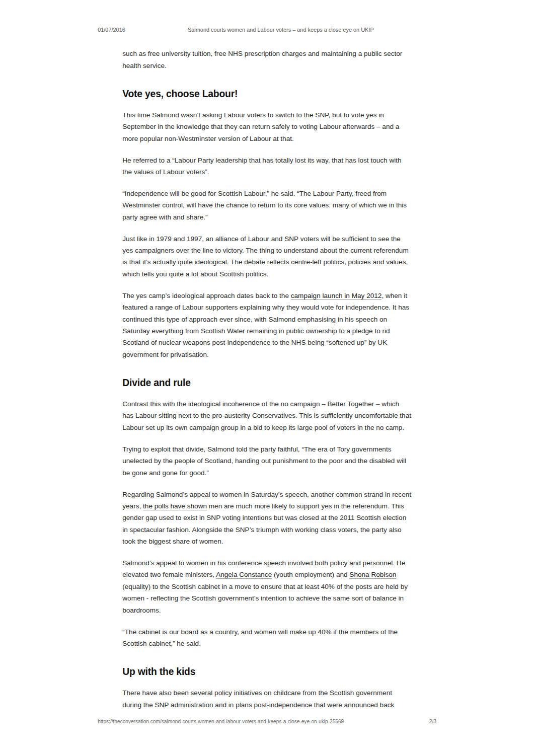01/07/2016 Salmond courts women and Labour voters – and keeps a close eye on UKIP
such as free university tuition, free NHS prescription charges and maintaining a public sector health service.
Vote yes, choose Labour!
This time Salmond wasn’t asking Labour voters to switch to the SNP, but to vote yes in September in the knowledge that they can return safely to voting Labour afterwards – and a more popular non-Westminster version of Labour at that.
He referred to a “Labour Party leadership that has totally lost its way, that has lost touch with the values of Labour voters”.
“Independence will be good for Scottish Labour,” he said. “The Labour Party, freed from Westminster control, will have the chance to return to its core values: many of which we in this party agree with and share.”
Just like in 1979 and 1997, an alliance of Labour and SNP voters will be sufficient to see the yes campaigners over the line to victory. The thing to understand about the current referendum is that it’s actually quite ideological. The debate reflects centre-left politics, policies and values, which tells you quite a lot about Scottish politics.
The yes camp’s ideological approach dates back to the campaign launch in May 2012, when it featured a range of Labour supporters explaining why they would vote for independence. It has continued this type of approach ever since, with Salmond emphasising in his speech on Saturday everything from Scottish Water remaining in public ownership to a pledge to rid Scotland of nuclear weapons post-independence to the NHS being “softened up” by UK government for privatisation.
Divide and rule
Contrast this with the ideological incoherence of the no campaign – Better Together – which has Labour sitting next to the pro-austerity Conservatives. This is sufficiently uncomfortable that Labour set up its own campaign group in a bid to keep its large pool of voters in the no camp.
Trying to exploit that divide, Salmond told the party faithful, “The era of Tory governments unelected by the people of Scotland, handing out punishment to the poor and the disabled will be gone and gone for good.”
Regarding Salmond’s appeal to women in Saturday’s speech, another common strand in recent years, the polls have shown men are much more likely to support yes in the referendum. This gender gap used to exist in SNP voting intentions but was closed at the 2011 Scottish election in spectacular fashion. Alongside the SNP’s triumph with working class voters, the party also took the biggest share of women.
Salmond’s appeal to women in his conference speech involved both policy and personnel. He elevated two female ministers, Angela Constance (youth employment) and Shona Robison (equality) to the Scottish cabinet in a move to ensure that at least 40% of the posts are held by women - reflecting the Scottish government’s intention to achieve the same sort of balance in boardrooms.
“The cabinet is our board as a country, and women will make up 40% if the members of the Scottish cabinet,” he said.
Up with the kids
There have also been several policy initiatives on childcare from the Scottish government during the SNP administration and in plans post-independence that were announced back
https://theconversation.com/salmond-courts-women-and-labour-voters-and-keeps-a-close-eye-on-ukip-25569 2/3